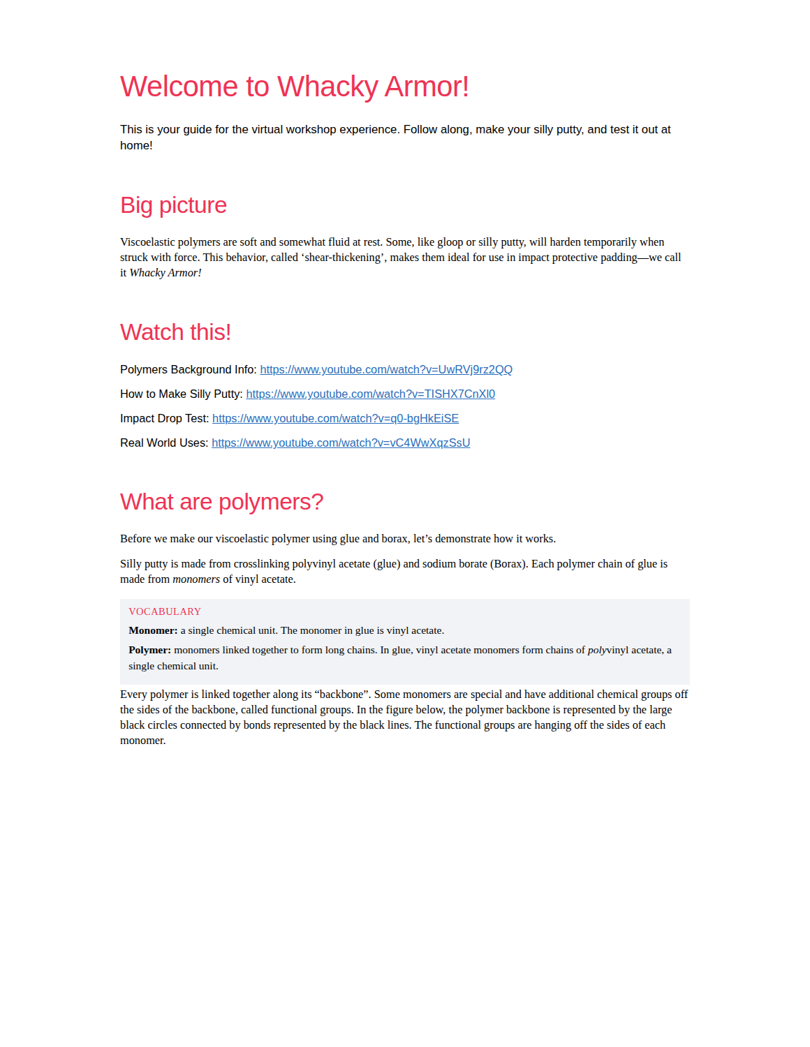Welcome to Whacky Armor!
This is your guide for the virtual workshop experience. Follow along, make your silly putty, and test it out at home!
Big picture
Viscoelastic polymers are soft and somewhat fluid at rest. Some, like gloop or silly putty, will harden temporarily when struck with force. This behavior, called ‘shear-thickening’, makes them ideal for use in impact protective padding—we call it Whacky Armor!
Watch this!
Polymers Background Info: https://www.youtube.com/watch?v=UwRVj9rz2QQ
How to Make Silly Putty: https://www.youtube.com/watch?v=TISHX7CnXl0
Impact Drop Test: https://www.youtube.com/watch?v=q0-bgHkEiSE
Real World Uses: https://www.youtube.com/watch?v=vC4WwXqzSsU
What are polymers?
Before we make our viscoelastic polymer using glue and borax, let’s demonstrate how it works.
Silly putty is made from crosslinking polyvinyl acetate (glue) and sodium borate (Borax). Each polymer chain of glue is made from monomers of vinyl acetate.
VOCABULARY
Monomer: a single chemical unit. The monomer in glue is vinyl acetate.
Polymer: monomers linked together to form long chains. In glue, vinyl acetate monomers form chains of polyvinyl acetate, a single chemical unit.
Every polymer is linked together along its “backbone”. Some monomers are special and have additional chemical groups off the sides of the backbone, called functional groups. In the figure below, the polymer backbone is represented by the large black circles connected by bonds represented by the black lines. The functional groups are hanging off the sides of each monomer.